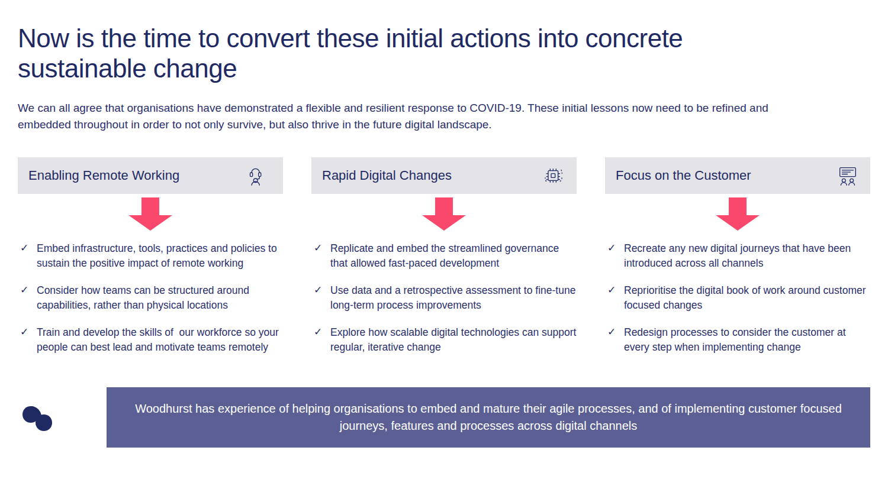Now is the time to convert these initial actions into concrete sustainable change
We can all agree that organisations have demonstrated a flexible and resilient response to COVID-19. These initial lessons now need to be refined and embedded throughout in order to not only survive, but also thrive in the future digital landscape.
Enabling Remote Working
Embed infrastructure, tools, practices and policies to sustain the positive impact of remote working
Consider how teams can be structured around capabilities, rather than physical locations
Train and develop the skills of our workforce so your people can best lead and motivate teams remotely
Rapid Digital Changes
Replicate and embed the streamlined governance that allowed fast-paced development
Use data and a retrospective assessment to fine-tune long-term process improvements
Explore how scalable digital technologies can support regular, iterative change
Focus on the Customer
Recreate any new digital journeys that have been introduced across all channels
Reprioritise the digital book of work around customer focused changes
Redesign processes to consider the customer at every step when implementing change
Woodhurst has experience of helping organisations to embed and mature their agile processes, and of implementing customer focused journeys, features and processes across digital channels